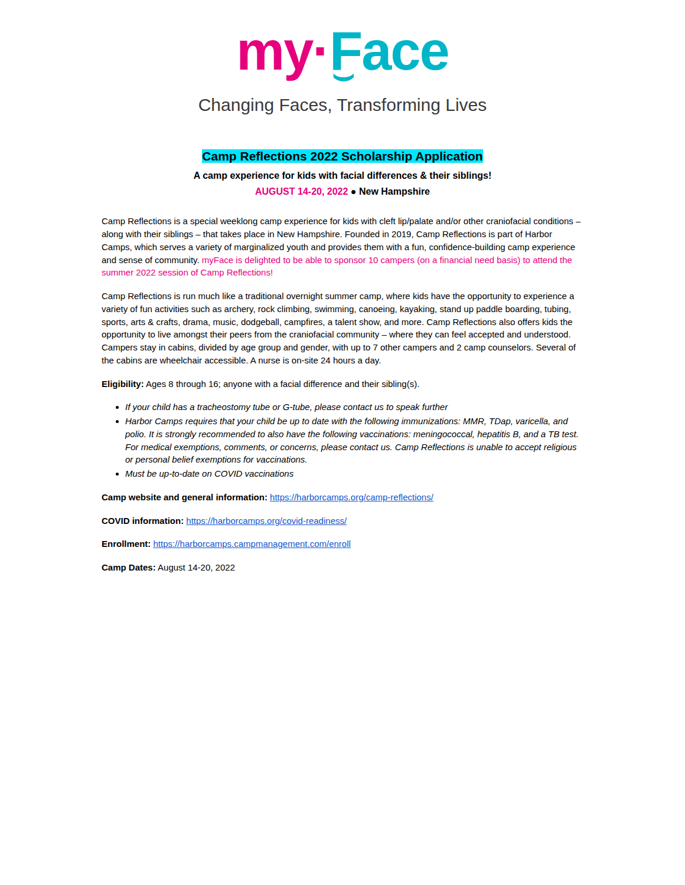my·Face ⌣
Changing Faces, Transforming Lives
Camp Reflections 2022 Scholarship Application
A camp experience for kids with facial differences & their siblings!
AUGUST 14-20, 2022 ● New Hampshire
Camp Reflections is a special weeklong camp experience for kids with cleft lip/palate and/or other craniofacial conditions – along with their siblings – that takes place in New Hampshire. Founded in 2019, Camp Reflections is part of Harbor Camps, which serves a variety of marginalized youth and provides them with a fun, confidence-building camp experience and sense of community. myFace is delighted to be able to sponsor 10 campers (on a financial need basis) to attend the summer 2022 session of Camp Reflections!
Camp Reflections is run much like a traditional overnight summer camp, where kids have the opportunity to experience a variety of fun activities such as archery, rock climbing, swimming, canoeing, kayaking, stand up paddle boarding, tubing, sports, arts & crafts, drama, music, dodgeball, campfires, a talent show, and more. Camp Reflections also offers kids the opportunity to live amongst their peers from the craniofacial community – where they can feel accepted and understood. Campers stay in cabins, divided by age group and gender, with up to 7 other campers and 2 camp counselors. Several of the cabins are wheelchair accessible. A nurse is on-site 24 hours a day.
Eligibility: Ages 8 through 16; anyone with a facial difference and their sibling(s).
If your child has a tracheostomy tube or G-tube, please contact us to speak further
Harbor Camps requires that your child be up to date with the following immunizations: MMR, TDap, varicella, and polio. It is strongly recommended to also have the following vaccinations: meningococcal, hepatitis B, and a TB test. For medical exemptions, comments, or concerns, please contact us. Camp Reflections is unable to accept religious or personal belief exemptions for vaccinations.
Must be up-to-date on COVID vaccinations
Camp website and general information: https://harborcamps.org/camp-reflections/
COVID information: https://harborcamps.org/covid-readiness/
Enrollment: https://harborcamps.campmanagement.com/enroll
Camp Dates: August 14-20, 2022